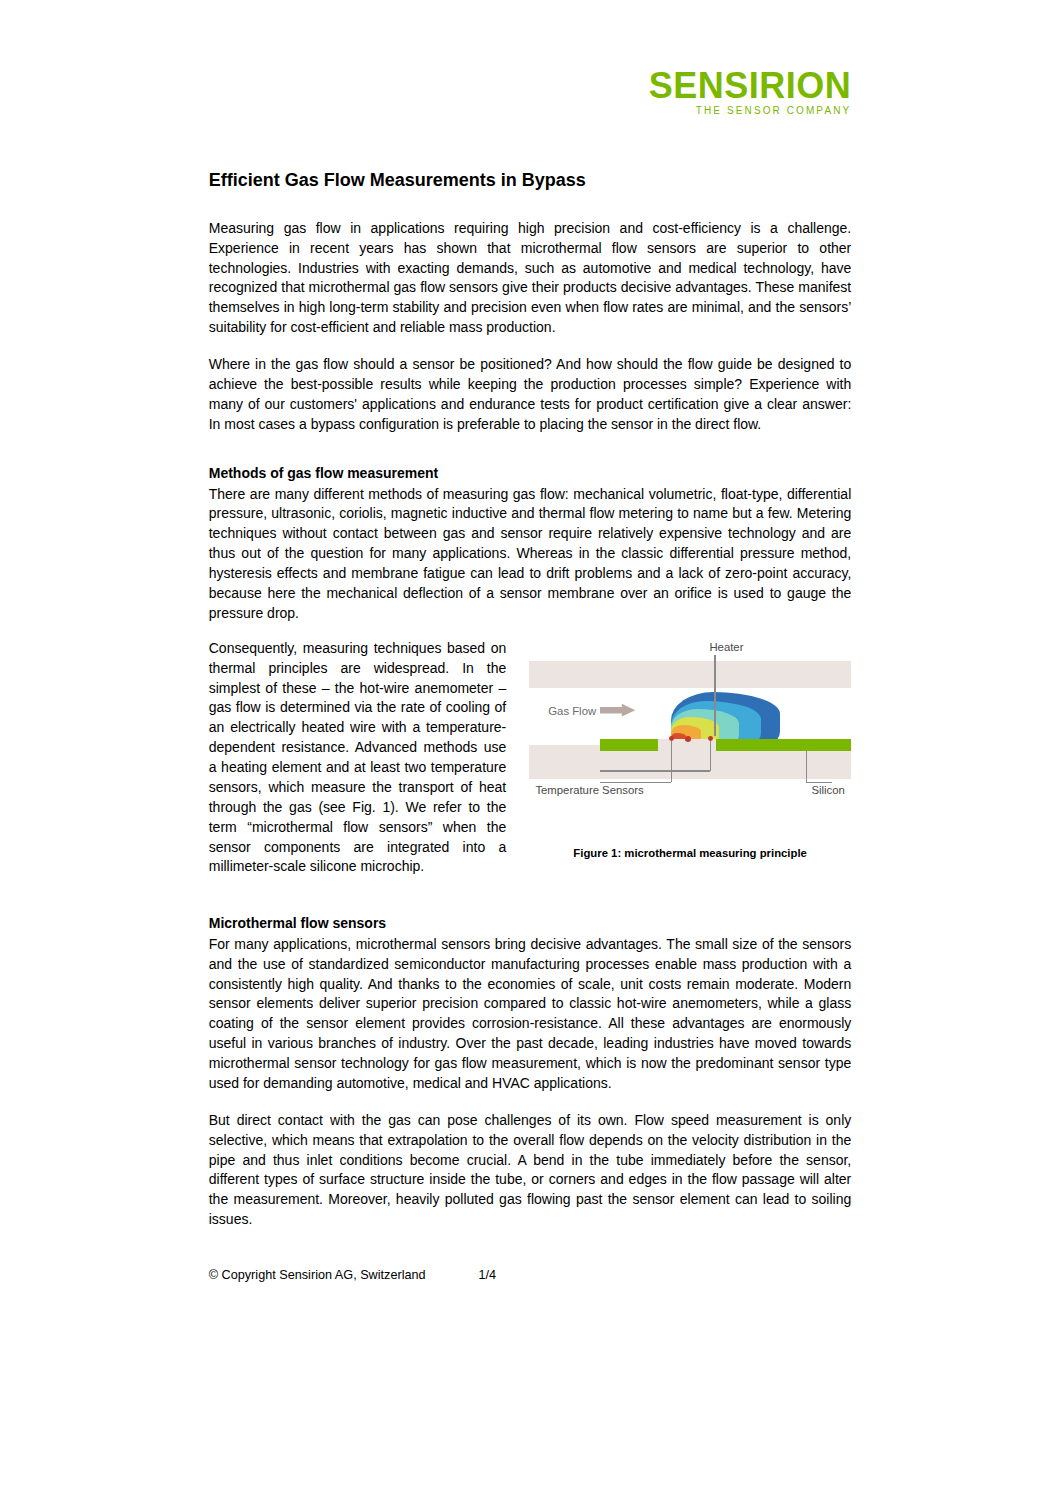SENSIRION
THE SENSOR COMPANY
Efficient Gas Flow Measurements in Bypass
Measuring gas flow in applications requiring high precision and cost-efficiency is a challenge. Experience in recent years has shown that microthermal flow sensors are superior to other technologies. Industries with exacting demands, such as automotive and medical technology, have recognized that microthermal gas flow sensors give their products decisive advantages. These manifest themselves in high long-term stability and precision even when flow rates are minimal, and the sensors’ suitability for cost-efficient and reliable mass production.
Where in the gas flow should a sensor be positioned? And how should the flow guide be designed to achieve the best-possible results while keeping the production processes simple? Experience with many of our customers' applications and endurance tests for product certification give a clear answer: In most cases a bypass configuration is preferable to placing the sensor in the direct flow.
Methods of gas flow measurement
There are many different methods of measuring gas flow: mechanical volumetric, float-type, differential pressure, ultrasonic, coriolis, magnetic inductive and thermal flow metering to name but a few. Metering techniques without contact between gas and sensor require relatively expensive technology and are thus out of the question for many applications. Whereas in the classic differential pressure method, hysteresis effects and membrane fatigue can lead to drift problems and a lack of zero-point accuracy, because here the mechanical deflection of a sensor membrane over an orifice is used to gauge the pressure drop.
Consequently, measuring techniques based on thermal principles are widespread. In the simplest of these – the hot-wire anemometer – gas flow is determined via the rate of cooling of an electrically heated wire with a temperature-dependent resistance. Advanced methods use a heating element and at least two temperature sensors, which measure the transport of heat through the gas (see Fig. 1). We refer to the term “microthermal flow sensors” when the sensor components are integrated into a millimeter-scale silicone microchip.
Heater
Gas Flow
Temperature Sensors
Silicon
Figure 1: microthermal measuring principle
Microthermal flow sensors
For many applications, microthermal sensors bring decisive advantages. The small size of the sensors and the use of standardized semiconductor manufacturing processes enable mass production with a consistently high quality. And thanks to the economies of scale, unit costs remain moderate. Modern sensor elements deliver superior precision compared to classic hot-wire anemometers, while a glass coating of the sensor element provides corrosion-resistance. All these advantages are enormously useful in various branches of industry. Over the past decade, leading industries have moved towards microthermal sensor technology for gas flow measurement, which is now the predominant sensor type used for demanding automotive, medical and HVAC applications.
But direct contact with the gas can pose challenges of its own. Flow speed measurement is only selective, which means that extrapolation to the overall flow depends on the velocity distribution in the pipe and thus inlet conditions become crucial. A bend in the tube immediately before the sensor, different types of surface structure inside the tube, or corners and edges in the flow passage will alter the measurement. Moreover, heavily polluted gas flowing past the sensor element can lead to soiling issues.
© Copyright Sensirion AG, Switzerland 1/4